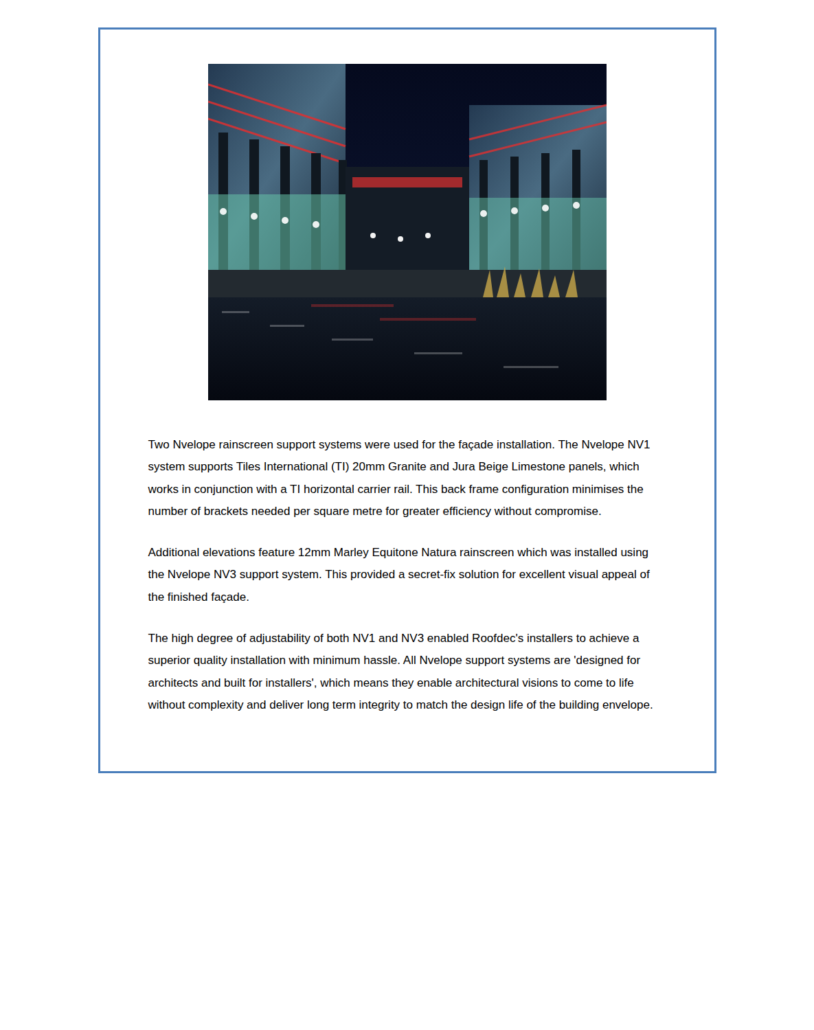Two Nvelope rainscreen support systems were used for the façade installation. The Nvelope NV1 system supports Tiles International (TI) 20mm Granite and Jura Beige Limestone panels, which works in conjunction with a TI horizontal carrier rail. This back frame configuration minimises the number of brackets needed per square metre for greater efficiency without compromise.
Additional elevations feature 12mm Marley Equitone Natura rainscreen which was installed using the Nvelope NV3 support system. This provided a secret-fix solution for excellent visual appeal of the finished façade.
The high degree of adjustability of both NV1 and NV3 enabled Roofdec's installers to achieve a superior quality installation with minimum hassle. All Nvelope support systems are 'designed for architects and built for installers', which means they enable architectural visions to come to life without complexity and deliver long term integrity to match the design life of the building envelope.